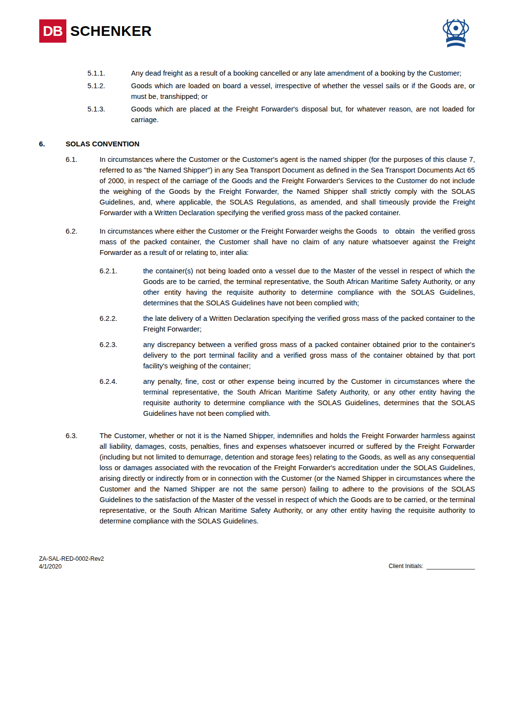DB SCHENKER
5.1.1. Any dead freight as a result of a booking cancelled or any late amendment of a booking by the Customer;
5.1.2. Goods which are loaded on board a vessel, irrespective of whether the vessel sails or if the Goods are, or must be, transhipped; or
5.1.3. Goods which are placed at the Freight Forwarder's disposal but, for whatever reason, are not loaded for carriage.
6. SOLAS CONVENTION
6.1. In circumstances where the Customer or the Customer's agent is the named shipper (for the purposes of this clause 7, referred to as "the Named Shipper") in any Sea Transport Document as defined in the Sea Transport Documents Act 65 of 2000, in respect of the carriage of the Goods and the Freight Forwarder's Services to the Customer do not include the weighing of the Goods by the Freight Forwarder, the Named Shipper shall strictly comply with the SOLAS Guidelines, and, where applicable, the SOLAS Regulations, as amended, and shall timeously provide the Freight Forwarder with a Written Declaration specifying the verified gross mass of the packed container.
6.2. In circumstances where either the Customer or the Freight Forwarder weighs the Goods to obtain the verified gross mass of the packed container, the Customer shall have no claim of any nature whatsoever against the Freight Forwarder as a result of or relating to, inter alia:
6.2.1. the container(s) not being loaded onto a vessel due to the Master of the vessel in respect of which the Goods are to be carried, the terminal representative, the South African Maritime Safety Authority, or any other entity having the requisite authority to determine compliance with the SOLAS Guidelines, determines that the SOLAS Guidelines have not been complied with;
6.2.2. the late delivery of a Written Declaration specifying the verified gross mass of the packed container to the Freight Forwarder;
6.2.3. any discrepancy between a verified gross mass of a packed container obtained prior to the container's delivery to the port terminal facility and a verified gross mass of the container obtained by that port facility's weighing of the container;
6.2.4. any penalty, fine, cost or other expense being incurred by the Customer in circumstances where the terminal representative, the South African Maritime Safety Authority, or any other entity having the requisite authority to determine compliance with the SOLAS Guidelines, determines that the SOLAS Guidelines have not been complied with.
6.3. The Customer, whether or not it is the Named Shipper, indemnifies and holds the Freight Forwarder harmless against all liability, damages, costs, penalties, fines and expenses whatsoever incurred or suffered by the Freight Forwarder (including but not limited to demurrage, detention and storage fees) relating to the Goods, as well as any consequential loss or damages associated with the revocation of the Freight Forwarder's accreditation under the SOLAS Guidelines, arising directly or indirectly from or in connection with the Customer (or the Named Shipper in circumstances where the Customer and the Named Shipper are not the same person) failing to adhere to the provisions of the SOLAS Guidelines to the satisfaction of the Master of the vessel in respect of which the Goods are to be carried, or the terminal representative, or the South African Maritime Safety Authority, or any other entity having the requisite authority to determine compliance with the SOLAS Guidelines.
ZA-SAL-RED-0002-Rev2
4/1/2020
Client Initials: _______________